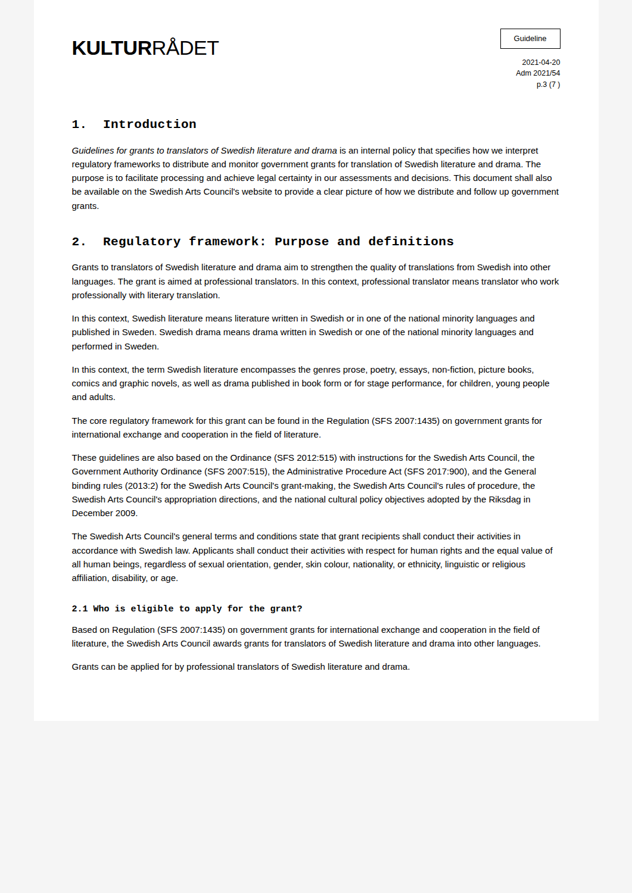KULTUR RÅDET
Guideline 2021-04-20 Adm 2021/54 p.3 (7 )
1. Introduction
Guidelines for grants to translators of Swedish literature and drama is an internal policy that specifies how we interpret regulatory frameworks to distribute and monitor government grants for translation of Swedish literature and drama. The purpose is to facilitate processing and achieve legal certainty in our assessments and decisions. This document shall also be available on the Swedish Arts Council's website to provide a clear picture of how we distribute and follow up government grants.
2. Regulatory framework: Purpose and definitions
Grants to translators of Swedish literature and drama aim to strengthen the quality of translations from Swedish into other languages. The grant is aimed at professional translators. In this context, professional translator means translator who work professionally with literary translation.
In this context, Swedish literature means literature written in Swedish or in one of the national minority languages and published in Sweden. Swedish drama means drama written in Swedish or one of the national minority languages and performed in Sweden.
In this context, the term Swedish literature encompasses the genres prose, poetry, essays, non-fiction, picture books, comics and graphic novels, as well as drama published in book form or for stage performance, for children, young people and adults.
The core regulatory framework for this grant can be found in the Regulation (SFS 2007:1435) on government grants for international exchange and cooperation in the field of literature.
These guidelines are also based on the Ordinance (SFS 2012:515) with instructions for the Swedish Arts Council, the Government Authority Ordinance (SFS 2007:515), the Administrative Procedure Act (SFS 2017:900), and the General binding rules (2013:2) for the Swedish Arts Council's grant-making, the Swedish Arts Council's rules of procedure, the Swedish Arts Council's appropriation directions, and the national cultural policy objectives adopted by the Riksdag in December 2009.
The Swedish Arts Council's general terms and conditions state that grant recipients shall conduct their activities in accordance with Swedish law. Applicants shall conduct their activities with respect for human rights and the equal value of all human beings, regardless of sexual orientation, gender, skin colour, nationality, or ethnicity, linguistic or religious affiliation, disability, or age.
2.1 Who is eligible to apply for the grant?
Based on Regulation (SFS 2007:1435) on government grants for international exchange and cooperation in the field of literature, the Swedish Arts Council awards grants for translators of Swedish literature and drama into other languages.
Grants can be applied for by professional translators of Swedish literature and drama.